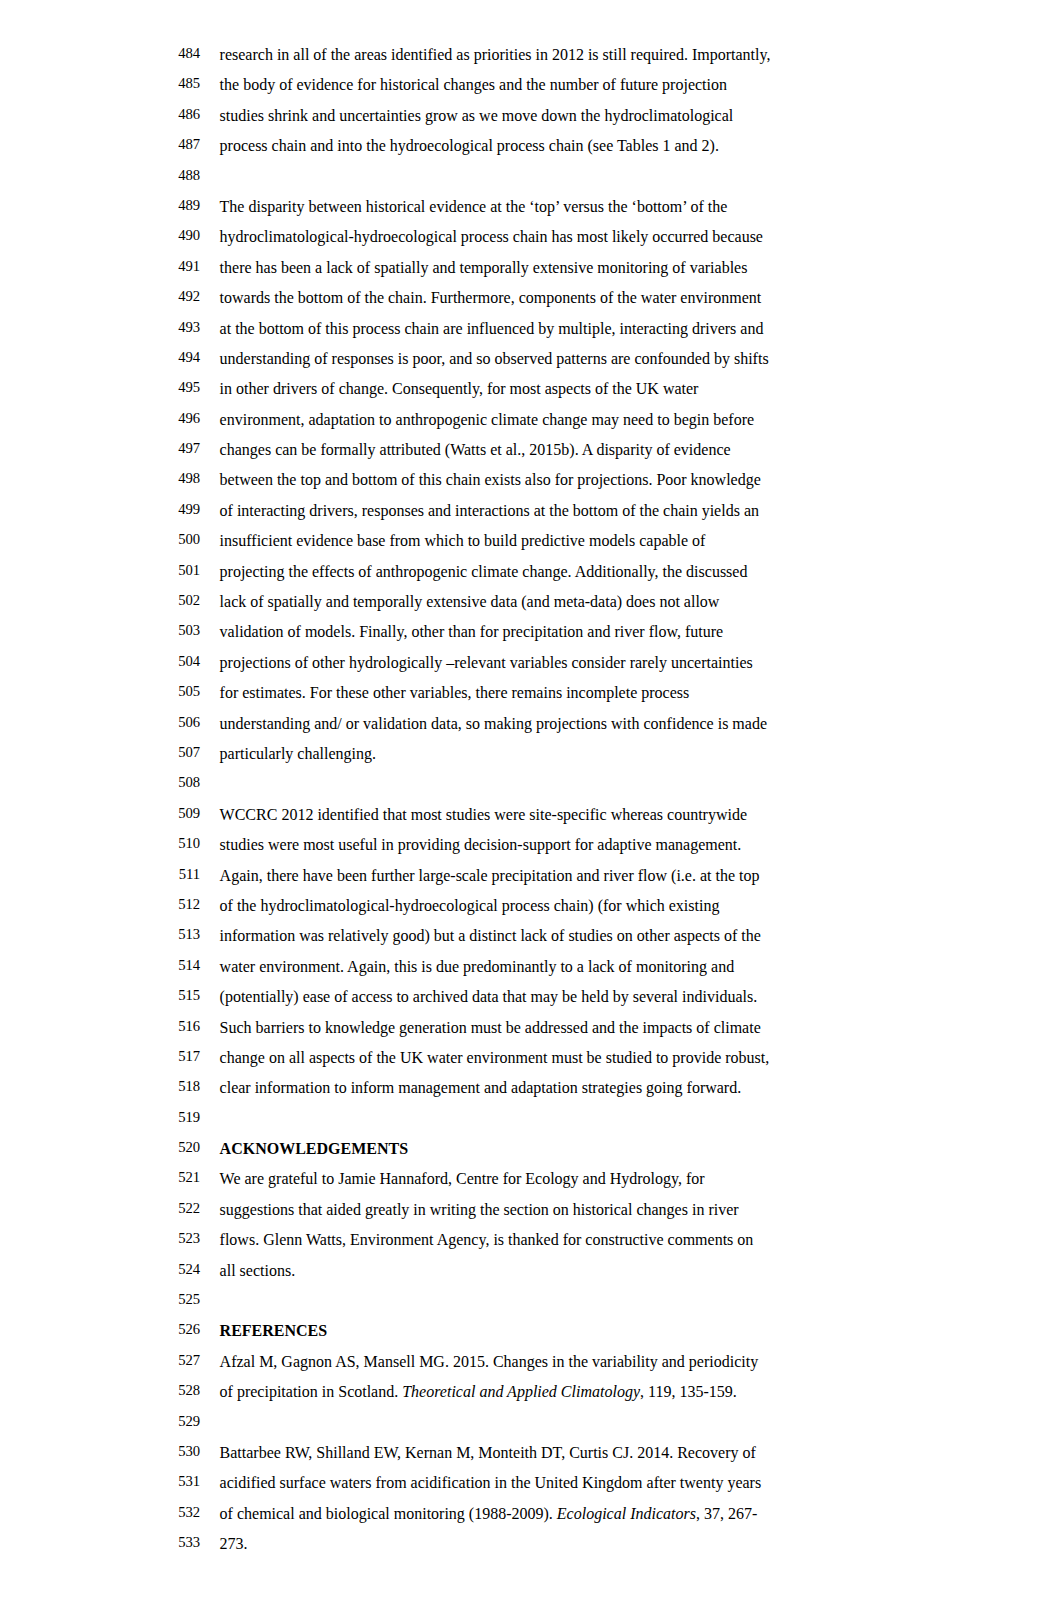research in all of the areas identified as priorities in 2012 is still required. Importantly,
the body of evidence for historical changes and the number of future projection
studies shrink and uncertainties grow as we move down the hydroclimatological
process chain and into the hydroecological process chain (see Tables 1 and 2).
The disparity between historical evidence at the ‘top’ versus the ‘bottom’ of the
hydroclimatological-hydroecological process chain has most likely occurred because
there has been a lack of spatially and temporally extensive monitoring of variables
towards the bottom of the chain. Furthermore, components of the water environment
at the bottom of this process chain are influenced by multiple, interacting drivers and
understanding of responses is poor, and so observed patterns are confounded by shifts
in other drivers of change. Consequently, for most aspects of the UK water
environment, adaptation to anthropogenic climate change may need to begin before
changes can be formally attributed (Watts et al., 2015b). A disparity of evidence
between the top and bottom of this chain exists also for projections. Poor knowledge
of interacting drivers, responses and interactions at the bottom of the chain yields an
insufficient evidence base from which to build predictive models capable of
projecting the effects of anthropogenic climate change. Additionally, the discussed
lack of spatially and temporally extensive data (and meta-data) does not allow
validation of models. Finally, other than for precipitation and river flow, future
projections of other hydrologically –relevant variables consider rarely uncertainties
for estimates. For these other variables, there remains incomplete process
understanding and/ or validation data, so making projections with confidence is made
particularly challenging.
WCCRC 2012 identified that most studies were site-specific whereas countrywide
studies were most useful in providing decision-support for adaptive management.
Again, there have been further large-scale precipitation and river flow (i.e. at the top
of the hydroclimatological-hydroecological process chain) (for which existing
information was relatively good) but a distinct lack of studies on other aspects of the
water environment. Again, this is due predominantly to a lack of monitoring and
(potentially) ease of access to archived data that may be held by several individuals.
Such barriers to knowledge generation must be addressed and the impacts of climate
change on all aspects of the UK water environment must be studied to provide robust,
clear information to inform management and adaptation strategies going forward.
ACKNOWLEDGEMENTS
We are grateful to Jamie Hannaford, Centre for Ecology and Hydrology, for
suggestions that aided greatly in writing the section on historical changes in river
flows. Glenn Watts, Environment Agency, is thanked for constructive comments on
all sections.
REFERENCES
Afzal M, Gagnon AS, Mansell MG. 2015. Changes in the variability and periodicity
of precipitation in Scotland. Theoretical and Applied Climatology, 119, 135-159.
Battarbee RW, Shilland EW, Kernan M, Monteith DT, Curtis CJ. 2014. Recovery of
acidified surface waters from acidification in the United Kingdom after twenty years
of chemical and biological monitoring (1988-2009). Ecological Indicators, 37, 267-
273.